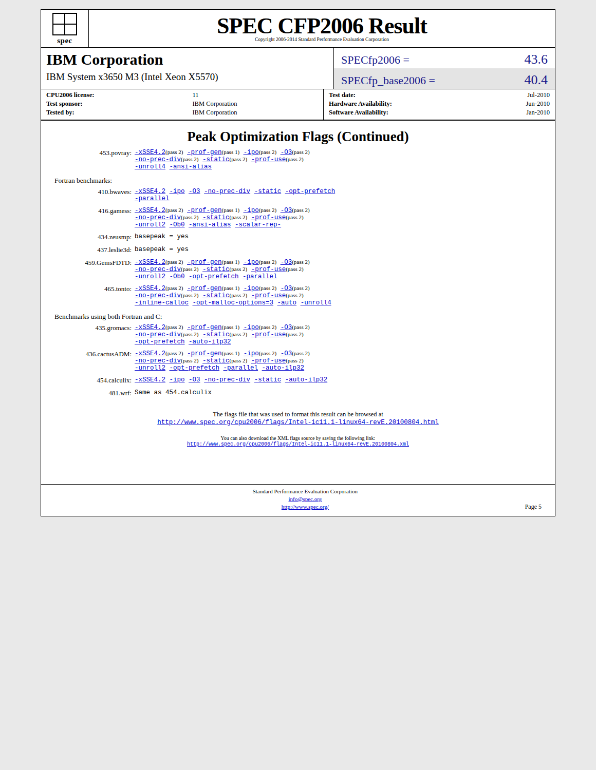spec
SPEC CFP2006 Result
Copyright 2006-2014 Standard Performance Evaluation Corporation
IBM Corporation
IBM System x3650 M3 (Intel Xeon X5570)
SPECfp2006 = 43.6
SPECfp_base2006 = 40.4
| CPU2006 license: | 11 |
| Test sponsor: | IBM Corporation |
| Tested by: | IBM Corporation |
| Test date: | Jul-2010 |
| Hardware Availability: | Jun-2010 |
| Software Availability: | Jan-2010 |
Peak Optimization Flags (Continued)
453.povray:
-xSSE4.2(pass 2) -prof-gen(pass 1) -ipo(pass 2) -O3(pass 2) -no-prec-div(pass 2) -static(pass 2) -prof-use(pass 2) -unroll4 -ansi-alias
Fortran benchmarks:
410.bwaves:
-xSSE4.2 -ipo -O3 -no-prec-div -static -opt-prefetch -parallel
416.gamess:
-xSSE4.2(pass 2) -prof-gen(pass 1) -ipo(pass 2) -O3(pass 2) -no-prec-div(pass 2) -static(pass 2) -prof-use(pass 2) -unroll2 -Ob0 -ansi-alias -scalar-rep-
434.zeusmp:
basepeak = yes
437.leslie3d:
basepeak = yes
459.GemsFDTD:
-xSSE4.2(pass 2) -prof-gen(pass 1) -ipo(pass 2) -O3(pass 2) -no-prec-div(pass 2) -static(pass 2) -prof-use(pass 2) -unroll2 -Ob0 -opt-prefetch -parallel
465.tonto:
-xSSE4.2(pass 2) -prof-gen(pass 1) -ipo(pass 2) -O3(pass 2) -no-prec-div(pass 2) -static(pass 2) -prof-use(pass 2) -inline-calloc -opt-malloc-options=3 -auto -unroll4
Benchmarks using both Fortran and C:
435.gromacs:
-xSSE4.2(pass 2) -prof-gen(pass 1) -ipo(pass 2) -O3(pass 2) -no-prec-div(pass 2) -static(pass 2) -prof-use(pass 2) -opt-prefetch -auto-ilp32
436.cactusADM:
-xSSE4.2(pass 2) -prof-gen(pass 1) -ipo(pass 2) -O3(pass 2) -no-prec-div(pass 2) -static(pass 2) -prof-use(pass 2) -unroll2 -opt-prefetch -parallel -auto-ilp32
454.calculix:
-xSSE4.2 -ipo -O3 -no-prec-div -static -auto-ilp32
481.wrf:
Same as 454.calculix
The flags file that was used to format this result can be browsed at
http://www.spec.org/cpu2006/flags/Intel-ic11.1-linux64-revE.20100804.html
You can also download the XML flags source by saving the following link:
http://www.spec.org/cpu2006/flags/Intel-ic11.1-linux64-revE.20100804.xml
Standard Performance Evaluation Corporation
info@spec.org
http://www.spec.org/
Page 5